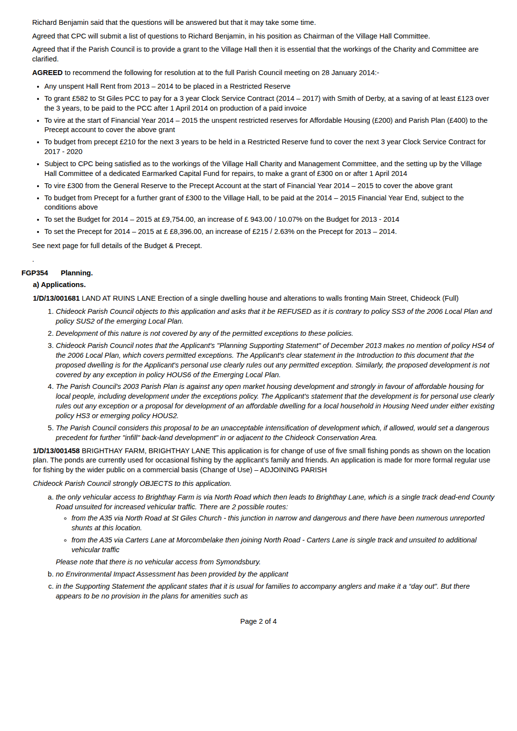Richard Benjamin said that the questions will be answered but that it may take some time.
Agreed that CPC will submit a list of questions to Richard Benjamin, in his position as Chairman of the Village Hall Committee.
Agreed that if the Parish Council is to provide a grant to the Village Hall then it is essential that the workings of the Charity and Committee are clarified.
AGREED to recommend the following for resolution at to the full Parish Council meeting on 28 January 2014:-
Any unspent Hall Rent from 2013 – 2014 to be placed in a Restricted Reserve
To grant £582 to St Giles PCC to pay for a 3 year Clock Service Contract (2014 – 2017) with Smith of Derby, at a saving of at least £123 over the 3 years, to be paid to the PCC after 1 April 2014 on production of a paid invoice
To vire at the start of Financial Year 2014 – 2015 the unspent restricted reserves for Affordable Housing (£200) and Parish Plan (£400) to the Precept account to cover the above grant
To budget from precept £210 for the next 3 years to be held in a Restricted Reserve fund to cover the next 3 year Clock Service Contract for 2017 - 2020
Subject to CPC being satisfied as to the workings of the Village Hall Charity and Management Committee, and the setting up by the Village Hall Committee of a dedicated Earmarked Capital Fund for repairs, to make a grant of £300 on or after 1 April 2014
To vire £300 from the General Reserve to the Precept Account at the start of Financial Year 2014 – 2015 to cover the above grant
To budget from Precept for a further grant of £300 to the Village Hall, to be paid at the 2014 – 2015 Financial Year End, subject to the conditions above
To set the Budget for 2014 – 2015 at £9,754.00, an increase of £ 943.00 / 10.07% on the Budget for 2013 - 2014
To set the Precept for 2014 – 2015 at £ £8,396.00, an increase of £215 / 2.63% on the Precept for 2013 – 2014.
See next page for full details of the Budget & Precept.
.
FGP354
Planning.
a) Applications.
1/D/13/001681 LAND AT RUINS LANE Erection of a single dwelling house and alterations to walls fronting Main Street, Chideock (Full)
Chideock Parish Council objects to this application and asks that it be REFUSED as it is contrary to policy SS3 of the 2006 Local Plan and policy SUS2 of the emerging Local Plan.
Development of this nature is not covered by any of the permitted exceptions to these policies.
Chideock Parish Council notes that the Applicant's "Planning Supporting Statement" of December 2013 makes no mention of policy HS4 of the 2006 Local Plan, which covers permitted exceptions. The Applicant's clear statement in the Introduction to this document that the proposed dwelling is for the Applicant's personal use clearly rules out any permitted exception. Similarly, the proposed development is not covered by any exception in policy HOUS6 of the Emerging Local Plan.
The Parish Council's 2003 Parish Plan is against any open market housing development and strongly in favour of affordable housing for local people, including development under the exceptions policy. The Applicant's statement that the development is for personal use clearly rules out any exception or a proposal for development of an affordable dwelling for a local household in Housing Need under either existing policy HS3 or emerging policy HOUS2.
The Parish Council considers this proposal to be an unacceptable intensification of development which, if allowed, would set a dangerous precedent for further "infill" back-land development" in or adjacent to the Chideock Conservation Area.
1/D/13/001458 BRIGHTHAY FARM, BRIGHTHAY LANE This application is for change of use of five small fishing ponds as shown on the location plan. The ponds are currently used for occasional fishing by the applicant’s family and friends. An application is made for more formal regular use for fishing by the wider public on a commercial basis (Change of Use) – ADJOINING PARISH
Chideock Parish Council strongly OBJECTS to this application.
the only vehicular access to Brighthay Farm is via North Road which then leads to Brighthay Lane, which is a single track dead-end County Road unsuited for increased vehicular traffic. There are 2 possible routes:
from the A35 via North Road at St Giles Church - this junction in narrow and dangerous and there have been numerous unreported shunts at this location.
from the A35 via Carters Lane at Morcombelake then joining North Road - Carters Lane is single track and unsuited to additional vehicular traffic
Please note that there is no vehicular access from Symondsbury.
no Environmental Impact Assessment has been provided by the applicant
in the Supporting Statement the applicant states that it is usual for families to accompany anglers and make it a “day out”. But there appears to be no provision in the plans for amenities such as
Page 2 of 4